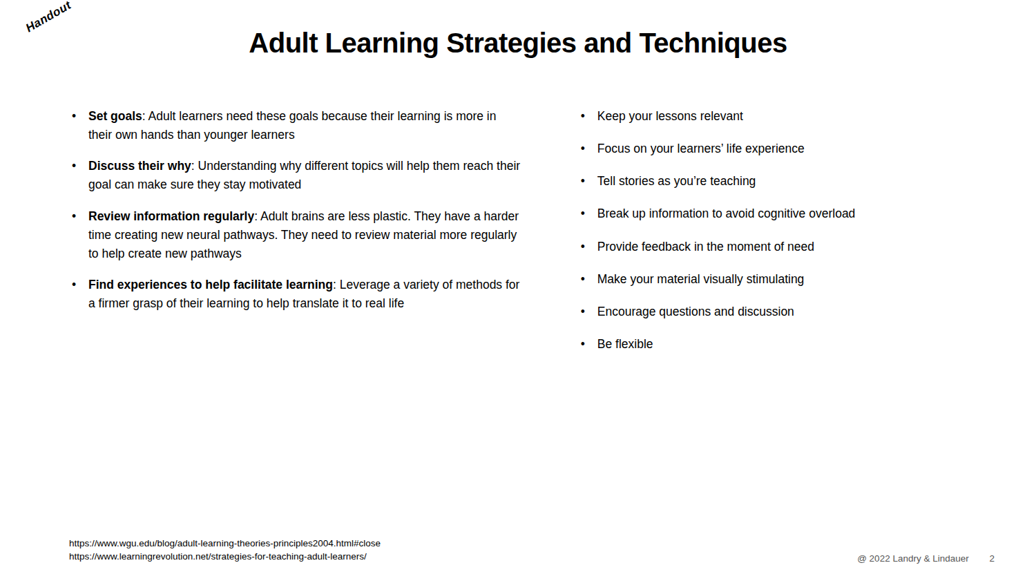Handout
Adult Learning Strategies and Techniques
Set goals: Adult learners need these goals because their learning is more in their own hands than younger learners
Discuss their why: Understanding why different topics will help them reach their goal can make sure they stay motivated
Review information regularly: Adult brains are less plastic. They have a harder time creating new neural pathways. They need to review material more regularly to help create new pathways
Find experiences to help facilitate learning: Leverage a variety of methods for a firmer grasp of their learning to help translate it to real life
Keep your lessons relevant
Focus on your learners’ life experience
Tell stories as you’re teaching
Break up information to avoid cognitive overload
Provide feedback in the moment of need
Make your material visually stimulating
Encourage questions and discussion
Be flexible
https://www.wgu.edu/blog/adult-learning-theories-principles2004.html#close
https://www.learningrevolution.net/strategies-for-teaching-adult-learners/
@ 2022 Landry & Lindauer 2